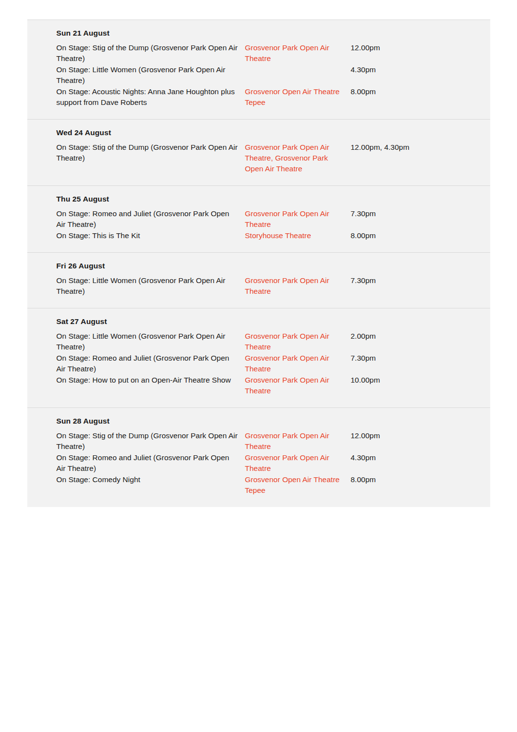Sun 21 August
| On Stage: Stig of the Dump (Grosvenor Park Open Air Theatre) | Grosvenor Park Open Air Theatre | 12.00pm |
| On Stage: Little Women (Grosvenor Park Open Air Theatre) | | 4.30pm |
| On Stage: Acoustic Nights: Anna Jane Houghton plus support from Dave Roberts | Grosvenor Open Air Theatre Tepee | 8.00pm |
Wed 24 August
| On Stage: Stig of the Dump (Grosvenor Park Open Air Theatre) | Grosvenor Park Open Air Theatre, Grosvenor Park Open Air Theatre | 12.00pm, 4.30pm |
Thu 25 August
| On Stage: Romeo and Juliet (Grosvenor Park Open Air Theatre) | Grosvenor Park Open Air Theatre | 7.30pm |
| On Stage: This is The Kit | Storyhouse Theatre | 8.00pm |
Fri 26 August
| On Stage: Little Women (Grosvenor Park Open Air Theatre) | Grosvenor Park Open Air Theatre | 7.30pm |
Sat 27 August
| On Stage: Little Women (Grosvenor Park Open Air Theatre) | Grosvenor Park Open Air Theatre | 2.00pm |
| On Stage: Romeo and Juliet (Grosvenor Park Open Air Theatre) | Grosvenor Park Open Air Theatre | 7.30pm |
| On Stage: How to put on an Open-Air Theatre Show | Grosvenor Park Open Air Theatre | 10.00pm |
Sun 28 August
| On Stage: Stig of the Dump (Grosvenor Park Open Air Theatre) | Grosvenor Park Open Air Theatre | 12.00pm |
| On Stage: Romeo and Juliet (Grosvenor Park Open Air Theatre) | Grosvenor Park Open Air Theatre | 4.30pm |
| On Stage: Comedy Night | Grosvenor Open Air Theatre Tepee | 8.00pm |